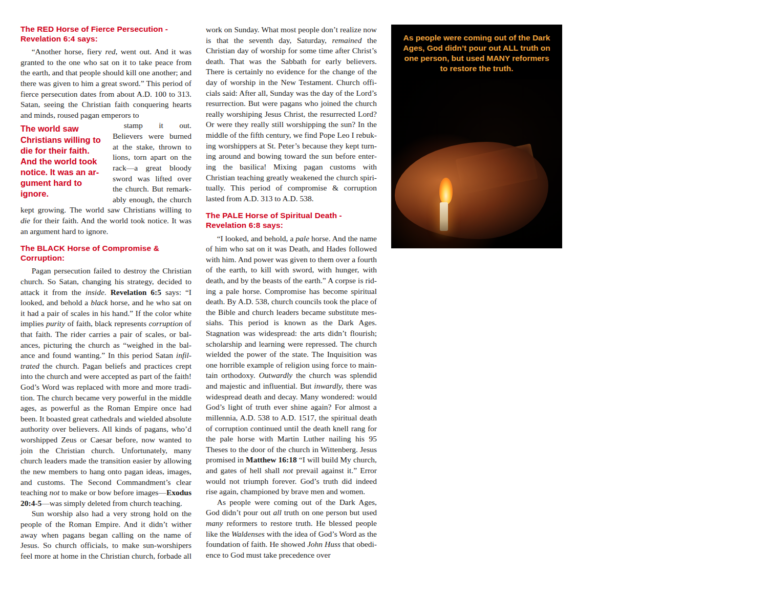The RED Horse of Fierce Persecution - Revelation 6:4 says:
“Another horse, fiery red, went out. And it was granted to the one who sat on it to take peace from the earth, and that people should kill one another; and there was given to him a great sword.” This period of fierce persecution dates from about A.D. 100 to 313. Satan, seeing the Christian faith conquering hearts and minds, roused pagan emperors to
The world saw Christians willing to die for their faith. And the world took notice. It was an argument hard to ignore.
stamp it out. Believers were burned at the stake, thrown to lions, torn apart on the rack—a great bloody sword was lifted over the church. But remarkably enough, the church kept growing. The world saw Christians willing to die for their faith. And the world took notice. It was an argument hard to ignore.
The BLACK Horse of Compromise & Corruption:
Pagan persecution failed to destroy the Christian church. So Satan, changing his strategy, decided to attack it from the inside. Revelation 6:5 says: “I looked, and behold a black horse, and he who sat on it had a pair of scales in his hand.” If the color white implies purity of faith, black represents corruption of that faith. The rider carries a pair of scales, or balances, picturing the church as “weighed in the balance and found wanting.” In this period Satan infiltrated the church. Pagan beliefs and practices crept into the church and were accepted as part of the faith! God’s Word was replaced with more and more tradition. The church became very powerful in the middle ages, as powerful as the Roman Empire once had been. It boasted great cathedrals and wielded absolute authority over believers. All kinds of pagans, who’d worshipped Zeus or Caesar before, now wanted to join the Christian church. Unfortunately, many church leaders made the transition easier by allowing the new members to hang onto pagan ideas, images, and customs. The Second Commandment’s clear teaching not to make or bow before images—Exodus 20:4-5—was simply deleted from church teaching.
Sun worship also had a very strong hold on the people of the Roman Empire. And it didn’t wither away when pagans began calling on the name of Jesus. So church officials, to make sun-worshipers feel more at home in the Christian church, forbade all work on Sunday. What most people don’t realize now is that the seventh day, Saturday, remained the Christian day of worship for some time after Christ’s death. That was the Sabbath for early believers. There is certainly no evidence for the change of the day of worship in the New Testament. Church officials said: After all, Sunday was the day of the Lord’s resurrection. But were pagans who joined the church really worshiping Jesus Christ, the resurrected Lord? Or were they really still worshipping the sun? In the middle of the fifth century, we find Pope Leo I rebuking worshippers at St. Peter’s because they kept turning around and bowing toward the sun before entering the basilica! Mixing pagan customs with Christian teaching greatly weakened the church spiritually. This period of compromise & corruption lasted from A.D. 313 to A.D. 538.
The PALE Horse of Spiritual Death - Revelation 6:8 says:
“I looked, and behold, a pale horse. And the name of him who sat on it was Death, and Hades followed with him. And power was given to them over a fourth of the earth, to kill with sword, with hunger, with death, and by the beasts of the earth.” A corpse is riding a pale horse. Compromise has become spiritual death. By A.D. 538, church councils took the place of the Bible and church leaders became substitute messiahs. This period is known as the Dark Ages. Stagnation was widespread: the arts didn’t flourish; scholarship and learning were repressed. The church wielded the power of the state. The Inquisition was one horrible example of religion using force to maintain orthodoxy. Outwardly the church was splendid and majestic and influential. But inwardly, there was widespread death and decay. Many wondered: would God’s light of truth ever shine again? For almost a millennia, A.D. 538 to A.D. 1517, the spiritual death of corruption continued until the death knell rang for the pale horse with Martin Luther nailing his 95 Theses to the door of the church in Wittenberg. Jesus promised in Matthew 16:18 “I will build My church, and gates of hell shall not prevail against it.” Error would not triumph forever. God’s truth did indeed rise again, championed by brave men and women.
As people were coming out of the Dark Ages, God didn’t pour out all truth on one person but used many reformers to restore truth. He blessed people like the Waldenses with the idea of God’s Word as the foundation of faith. He showed John Huss that obedience to God must take precedence over
As people were coming out of the Dark Ages, God didn’t pour out ALL truth on one person, but used MANY reformers to restore the truth.